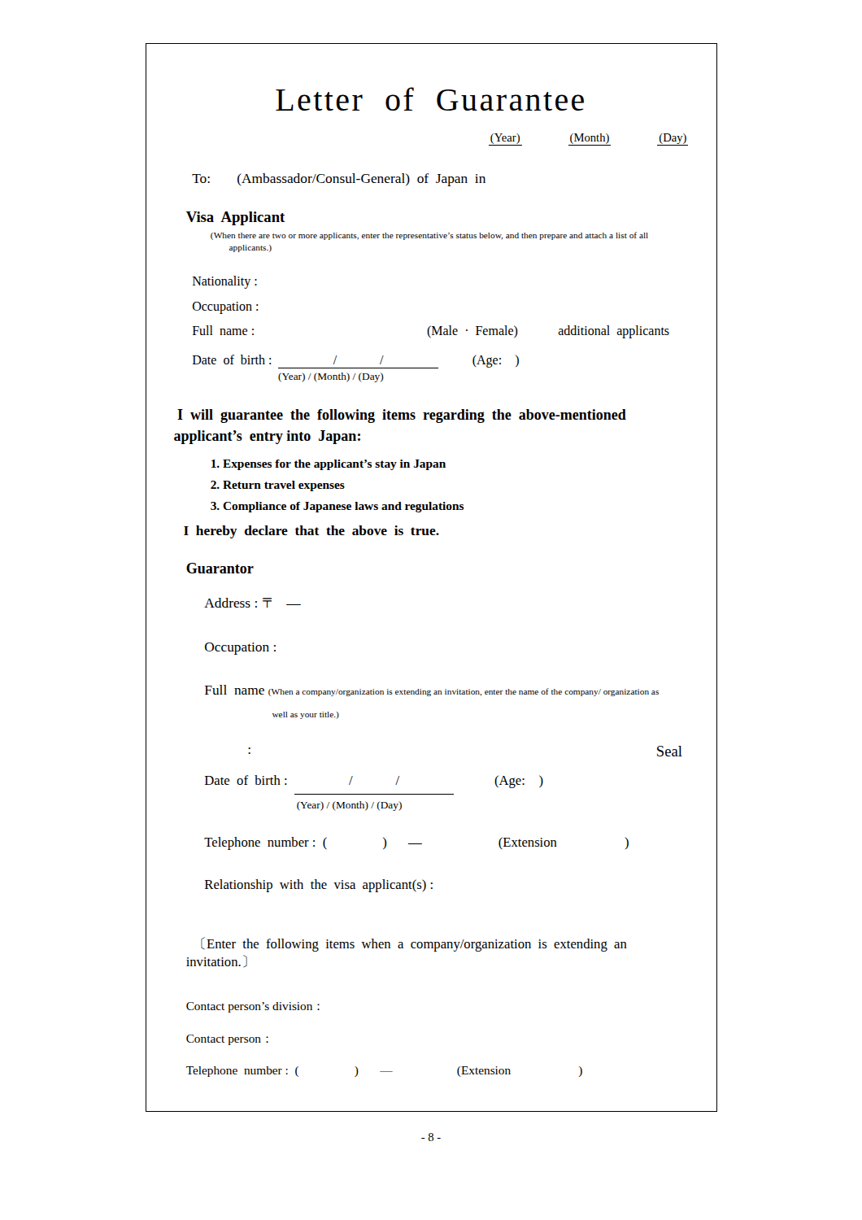Letter of Guarantee
(Year) (Month) (Day)
To: (Ambassador/Consul-General) of Japan in
Visa Applicant
(When there are two or more applicants, enter the representative’s status below, and then prepare and attach a list of all applicants.)
Nationality :
Occupation :
Full name : (Male · Female) additional applicants
Date of birth : / / (Age: )
(Year) / (Month) / (Day)
I will guarantee the following items regarding the above-mentioned applicant’s entry into Japan:
Expenses for the applicant’s stay in Japan
Return travel expenses
Compliance of Japanese laws and regulations
I hereby declare that the above is true.
Guarantor
Address : 〒—
Occupation :
Full name (When a company/organization is extending an invitation, enter the name of the company/ organization as well as your title.)
: Seal
Date of birth : / / (Age: )
(Year) / (Month) / (Day)
Telephone number : ( ) — (Extension )
Relationship with the visa applicant(s) :
〔Enter the following items when a company/organization is extending an invitation.〕
Contact person’s division：
Contact person：
Telephone number : ( ) — (Extension )
- 8 -